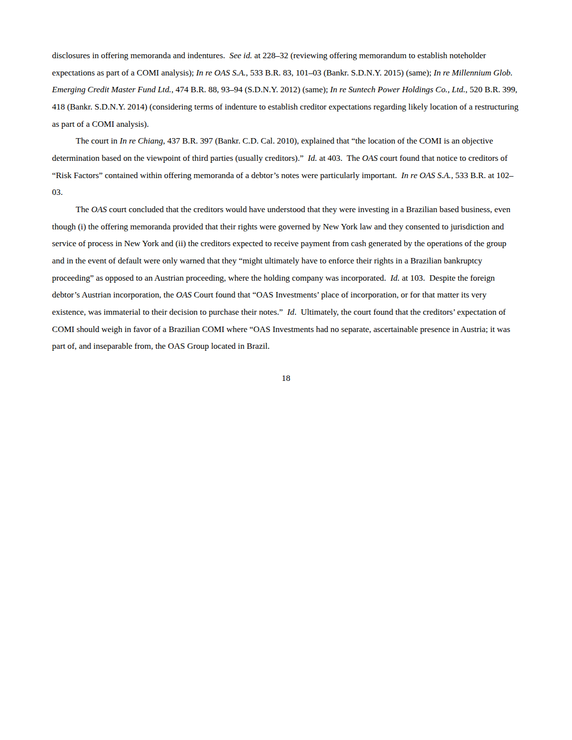disclosures in offering memoranda and indentures. See id. at 228–32 (reviewing offering memorandum to establish noteholder expectations as part of a COMI analysis); In re OAS S.A., 533 B.R. 83, 101–03 (Bankr. S.D.N.Y. 2015) (same); In re Millennium Glob. Emerging Credit Master Fund Ltd., 474 B.R. 88, 93–94 (S.D.N.Y. 2012) (same); In re Suntech Power Holdings Co., Ltd., 520 B.R. 399, 418 (Bankr. S.D.N.Y. 2014) (considering terms of indenture to establish creditor expectations regarding likely location of a restructuring as part of a COMI analysis).
The court in In re Chiang, 437 B.R. 397 (Bankr. C.D. Cal. 2010), explained that “the location of the COMI is an objective determination based on the viewpoint of third parties (usually creditors).” Id. at 403. The OAS court found that notice to creditors of “Risk Factors” contained within offering memoranda of a debtor’s notes were particularly important. In re OAS S.A., 533 B.R. at 102–03.
The OAS court concluded that the creditors would have understood that they were investing in a Brazilian based business, even though (i) the offering memoranda provided that their rights were governed by New York law and they consented to jurisdiction and service of process in New York and (ii) the creditors expected to receive payment from cash generated by the operations of the group and in the event of default were only warned that they “might ultimately have to enforce their rights in a Brazilian bankruptcy proceeding” as opposed to an Austrian proceeding, where the holding company was incorporated. Id. at 103. Despite the foreign debtor’s Austrian incorporation, the OAS Court found that “OAS Investments’ place of incorporation, or for that matter its very existence, was immaterial to their decision to purchase their notes.” Id. Ultimately, the court found that the creditors’ expectation of COMI should weigh in favor of a Brazilian COMI where “OAS Investments had no separate, ascertainable presence in Austria; it was part of, and inseparable from, the OAS Group located in Brazil.
18